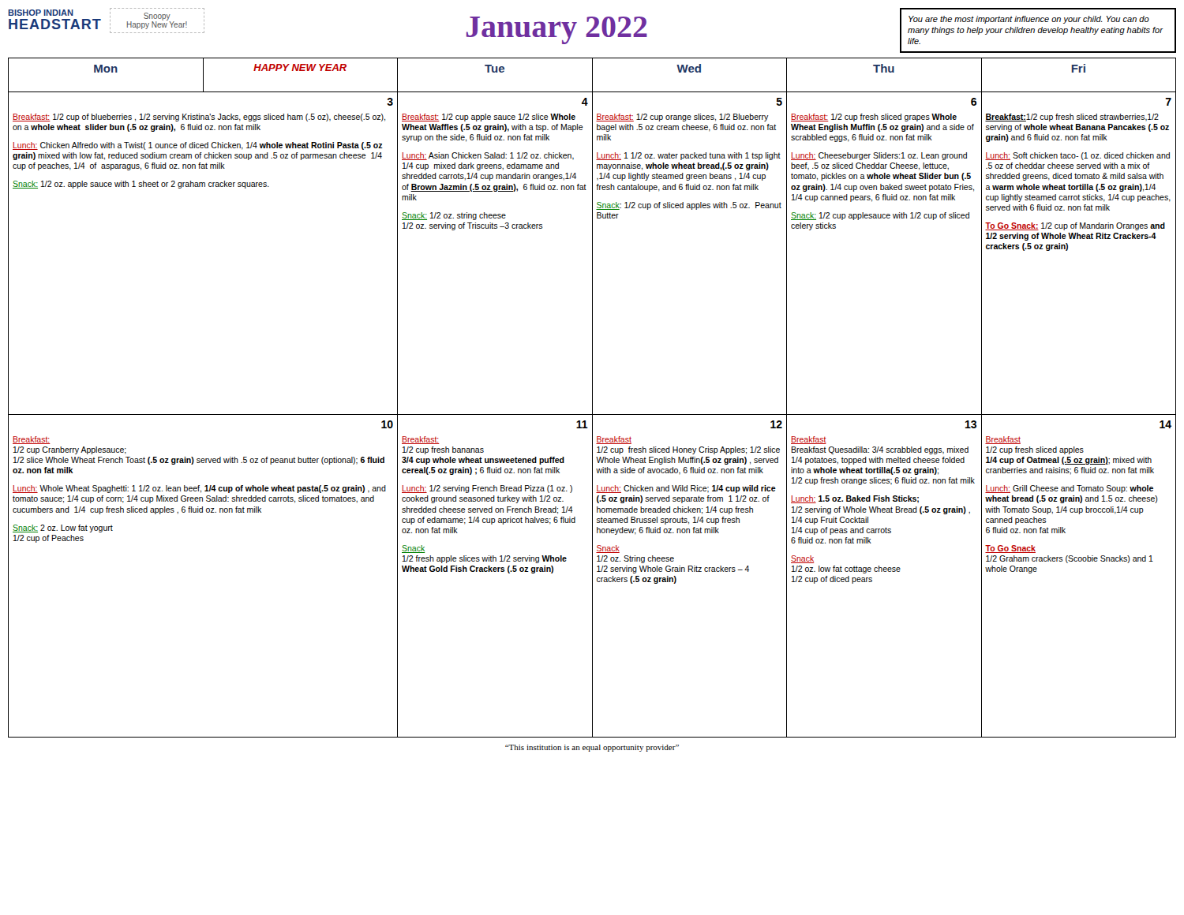BISHOP INDIAN
HEADSTART
Snoopy
Happy New Year!
January 2022
You are the most important influence on your child. You can do many things to help your children develop healthy eating habits for life.
| Mon | HAPPY NEW YEAR | Tue | Wed | Thu | Fri |
| --- | --- | --- | --- | --- | --- |
| 3 Breakfast: 1/2 cup of blueberries , 1/2 serving Kristina's Jacks, eggs sliced ham (.5 oz), cheese(.5 oz), on a whole wheat slider bun (.5 oz grain), 6 fluid oz. non fat milk Lunch: Chicken Alfredo with a Twist( 1 ounce of diced Chicken, 1/4 whole wheat Rotini Pasta (.5 oz grain) mixed with low fat, reduced sodium cream of chicken soup and .5 oz of parmesan cheese 1/4 cup of peaches, 1/4 of asparagus, 6 fluid oz. non fat milk Snack: 1/2 oz. apple sauce with 1 sheet or 2 graham cracker squares. | 4 Breakfast: 1/2 cup apple sauce 1/2 slice Whole Wheat Waffles (.5 oz grain), with a tsp. of Maple syrup on the side, 6 fluid oz. non fat milk Lunch: Asian Chicken Salad: 1 1/2 oz. chicken, 1/4 cup mixed dark greens, edamame and shredded carrots,1/4 cup mandarin oranges,1/4 of Brown Jazmin (.5 oz grain), 6 fluid oz. non fat milk Snack: 1/2 oz. string cheese 1/2 oz. serving of Triscuits –3 crackers | 5 Breakfast: 1/2 cup orange slices, 1/2 Blueberry bagel with .5 oz cream cheese, 6 fluid oz. non fat milk Lunch: 1 1/2 oz. water packed tuna with 1 tsp light mayonnaise, whole wheat bread,(.5 oz grain) ,1/4 cup lightly steamed green beans , 1/4 cup fresh cantaloupe, and 6 fluid oz. non fat milk Snack : 1/2 cup of sliced apples with .5 oz. Peanut Butter | 6 Breakfast: 1/2 cup fresh sliced grapes Whole Wheat English Muffin (.5 oz grain) and a side of scrabbled eggs, 6 fluid oz. non fat milk Lunch: Cheeseburger Sliders:1 oz. Lean ground beef, .5 oz sliced Cheddar Cheese, lettuce, tomato, pickles on a whole wheat Slider bun (.5 oz grain) . 1/4 cup oven baked sweet potato Fries, 1/4 cup canned pears, 6 fluid oz. non fat milk Snack: 1/2 cup applesauce with 1/2 cup of sliced celery sticks | 7 Breakfast: 1/2 cup fresh sliced strawberries,1/2 serving of whole wheat Banana Pancakes (.5 oz grain) and 6 fluid oz. non fat milk Lunch: Soft chicken taco- (1 oz. diced chicken and .5 oz of cheddar cheese served with a mix of shredded greens, diced tomato & mild salsa with a warm whole wheat tortilla (.5 oz grain) ,1/4 cup lightly steamed carrot sticks, 1/4 cup peaches, served with 6 fluid oz. non fat milk To Go Snack: 1/2 cup of Mandarin Oranges and 1/2 serving of Whole Wheat Ritz Crackers-4 crackers (.5 oz grain) |
| 10 Breakfast: 1/2 cup Cranberry Applesauce; 1/2 slice Whole Wheat French Toast (.5 oz grain) served with .5 oz of peanut butter (optional); 6 fluid oz. non fat milk Lunch: Whole Wheat Spaghetti: 1 1/2 oz. lean beef, 1/4 cup of whole wheat pasta(.5 oz grain) , and tomato sauce; 1/4 cup of corn; 1/4 cup Mixed Green Salad: shredded carrots, sliced tomatoes, and cucumbers and 1/4 cup fresh sliced apples , 6 fluid oz. non fat milk Snack: 2 oz. Low fat yogurt 1/2 cup of Peaches | 11 Breakfast: 1/2 cup fresh bananas 3/4 cup whole wheat unsweetened puffed cereal(.5 oz grain) ; 6 fluid oz. non fat milk Lunch: 1/2 serving French Bread Pizza (1 oz. ) cooked ground seasoned turkey with 1/2 oz. shredded cheese served on French Bread; 1/4 cup of edamame; 1/4 cup apricot halves; 6 fluid oz. non fat milk Snack 1/2 fresh apple slices with 1/2 serving Whole Wheat Gold Fish Crackers (.5 oz grain) | 12 Breakfast 1/2 cup fresh sliced Honey Crisp Apples; 1/2 slice Whole Wheat English Muffin (.5 oz grain) , served with a side of avocado, 6 fluid oz. non fat milk Lunch: Chicken and Wild Rice; 1/4 cup wild rice (.5 oz grain) served separate from 1 1/2 oz. of homemade breaded chicken; 1/4 cup fresh steamed Brussel sprouts, 1/4 cup fresh honeydew; 6 fluid oz. non fat milk Snack 1/2 oz. String cheese 1/2 serving Whole Grain Ritz crackers – 4 crackers (.5 oz grain) | 13 Breakfast Breakfast Quesadilla: 3/4 scrabbled eggs, mixed 1/4 potatoes, topped with melted cheese folded into a whole wheat tortilla(.5 oz grain) ; 1/2 cup fresh orange slices; 6 fluid oz. non fat milk Lunch: 1.5 oz. Baked Fish Sticks; 1/2 serving of Whole Wheat Bread (.5 oz grain) , 1/4 cup Fruit Cocktail 1/4 cup of peas and carrots 6 fluid oz. non fat milk Snack 1/2 oz. low fat cottage cheese 1/2 cup of diced pears | 14 Breakfast 1/2 cup fresh sliced apples 1/4 cup of Oatmeal (.5 oz grain) ; mixed with cranberries and raisins; 6 fluid oz. non fat milk Lunch: Grill Cheese and Tomato Soup: whole wheat bread (.5 oz grain) and 1.5 oz. cheese) with Tomato Soup, 1/4 cup broccoli,1/4 cup canned peaches 6 fluid oz. non fat milk To Go Snack 1/2 Graham crackers (Scoobie Snacks) and 1 whole Orange |
“This institution is an equal opportunity provider”